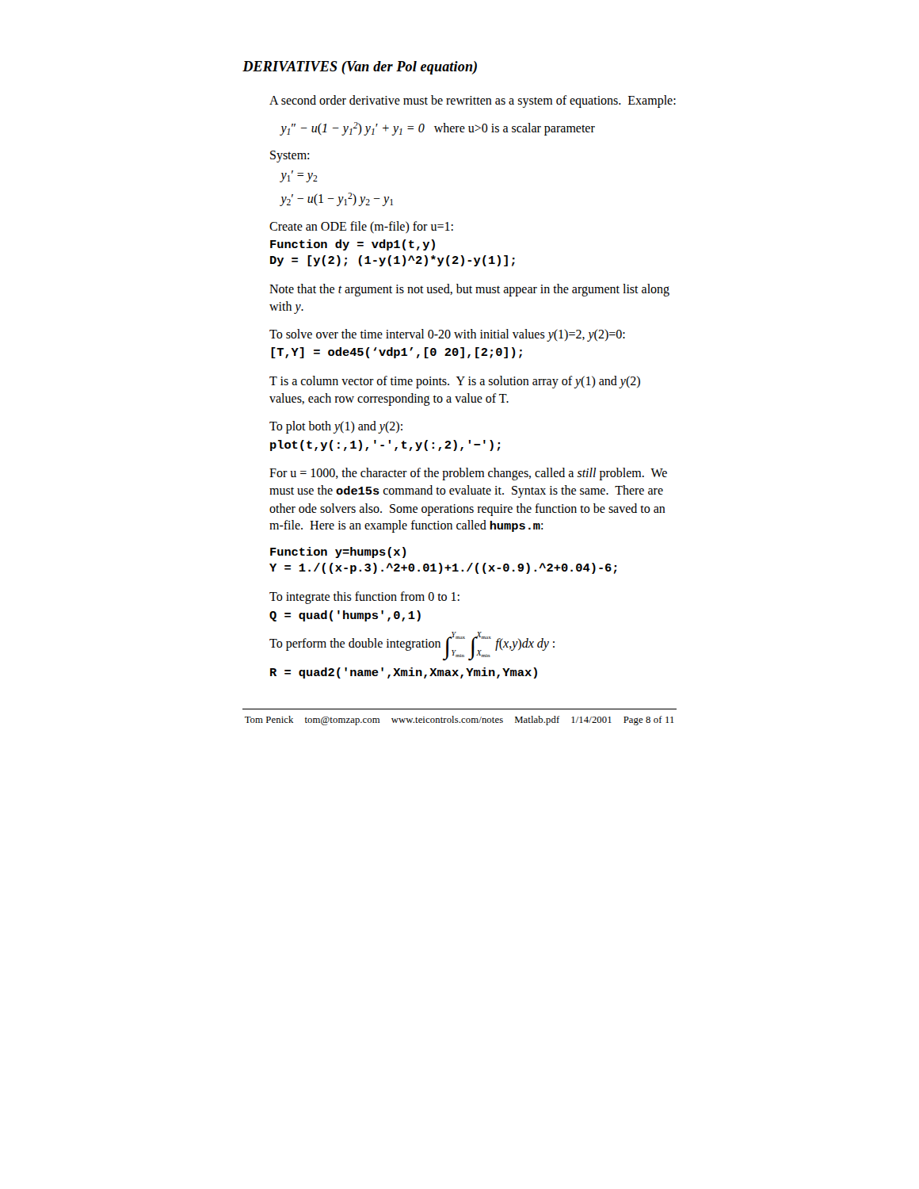DERIVATIVES (Van der Pol equation)
A second order derivative must be rewritten as a system of equations. Example:
y1″ − u(1 − y12) y1′ + y1 = 0 where u>0 is a scalar parameter
System:
y1′ = y2
y2′ − u(1 − y12) y2 − y1
Create an ODE file (m-file) for u=1:
Function dy = vdp1(t,y) Dy = [y(2); (1-y(1)^2)*y(2)-y(1)];
Note that the t argument is not used, but must appear in the argument list along with y.
To solve over the time interval 0-20 with initial values y(1)=2, y(2)=0:
[T,Y] = ode45(‘vdp1’,[0 20],[2;0]);
T is a column vector of time points. Y is a solution array of y(1) and y(2) values, each row corresponding to a value of T.
To plot both y(1) and y(2):
plot(t,y(:,1),'-',t,y(:,2),'−');
For u = 1000, the character of the problem changes, called a still problem. We must use the ode15s command to evaluate it. Syntax is the same. There are other ode solvers also. Some operations require the function to be saved to an m-file. Here is an example function called humps.m:
Function y=humps(x) Y = 1./((x-p.3).^2+0.01)+1./((x-0.9).^2+0.04)-6;
To integrate this function from 0 to 1:
Q = quad('humps',0,1)
To perform the double integration ∫Ymax Ymin ∫Xmax Xmin f(x,y)dx dy :
R = quad2('name',Xmin,Xmax,Ymin,Ymax)
Tom Penick tom@tomzap.com www.teicontrols.com/notes Matlab.pdf 1/14/2001 Page 8 of 11